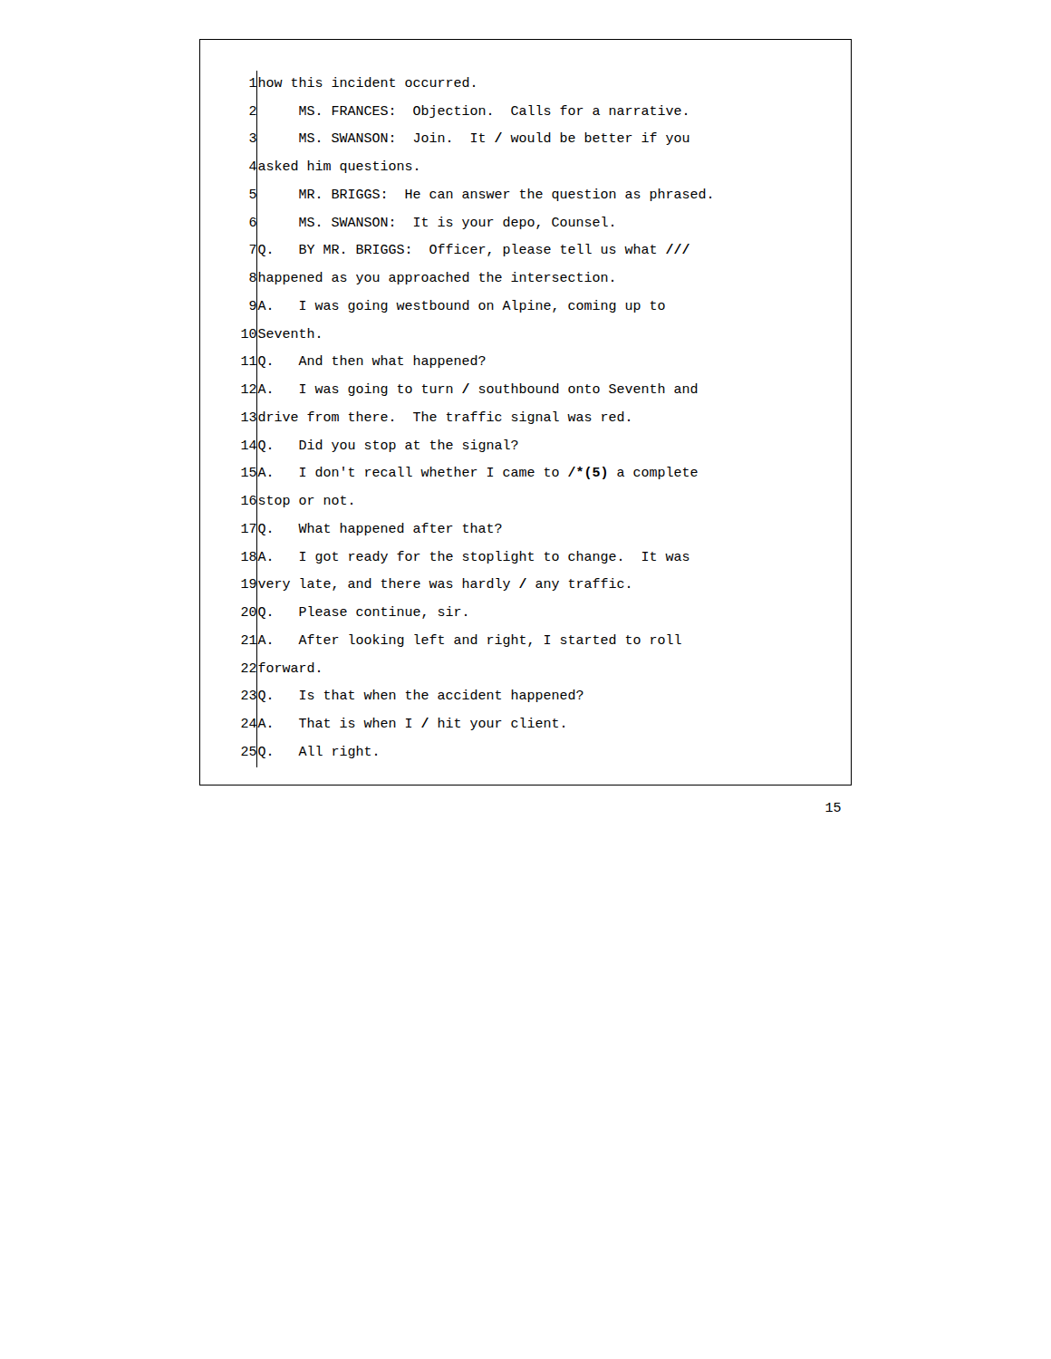| 1 | how this incident occurred. |
| 2 | MS. FRANCES: Objection. Calls for a narrative. |
| 3 | MS. SWANSON: Join. It / would be better if you |
| 4 | asked him questions. |
| 5 | MR. BRIGGS: He can answer the question as phrased. |
| 6 | MS. SWANSON: It is your depo, Counsel. |
| 7 | Q. BY MR. BRIGGS: Officer, please tell us what /// |
| 8 | happened as you approached the intersection. |
| 9 | A. I was going westbound on Alpine, coming up to |
| 10 | Seventh. |
| 11 | Q. And then what happened? |
| 12 | A. I was going to turn / southbound onto Seventh and |
| 13 | drive from there. The traffic signal was red. |
| 14 | Q. Did you stop at the signal? |
| 15 | A. I don't recall whether I came to /*(5) a complete |
| 16 | stop or not. |
| 17 | Q. What happened after that? |
| 18 | A. I got ready for the stoplight to change. It was |
| 19 | very late, and there was hardly / any traffic. |
| 20 | Q. Please continue, sir. |
| 21 | A. After looking left and right, I started to roll |
| 22 | forward. |
| 23 | Q. Is that when the accident happened? |
| 24 | A. That is when I / hit your client. |
| 25 | Q. All right. |
15